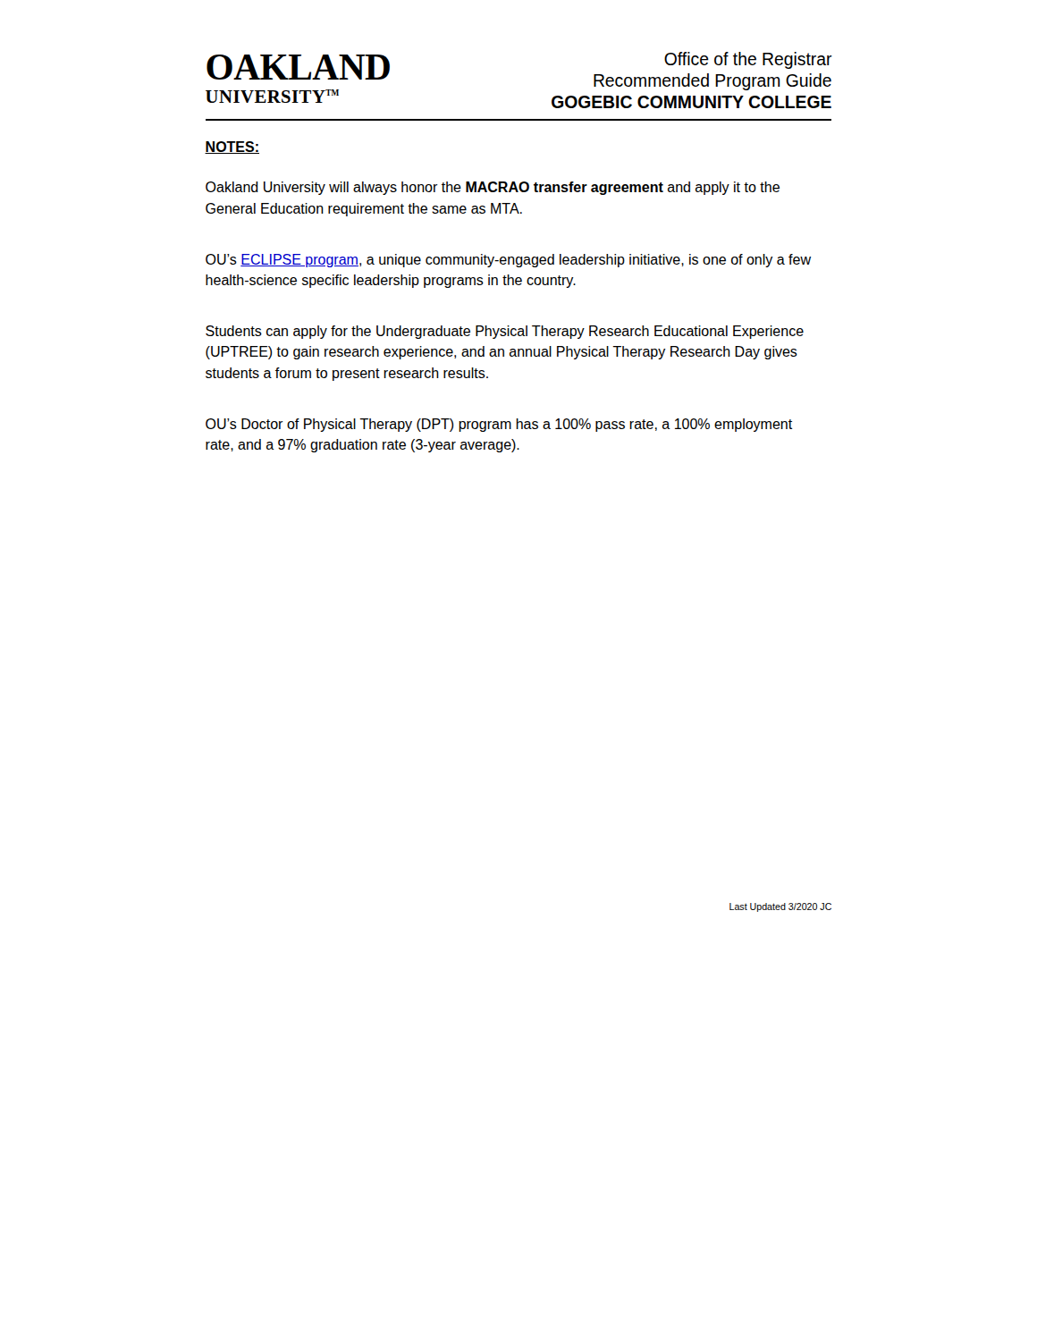OAKLAND UNIVERSITYTM
Office of the Registrar
Recommended Program Guide
GOGEBIC COMMUNITY COLLEGE
NOTES:
Oakland University will always honor the MACRAO transfer agreement and apply it to the General Education requirement the same as MTA.
OU’s ECLIPSE program, a unique community-engaged leadership initiative, is one of only a few health-science specific leadership programs in the country.
Students can apply for the Undergraduate Physical Therapy Research Educational Experience (UPTREE) to gain research experience, and an annual Physical Therapy Research Day gives students a forum to present research results.
OU’s Doctor of Physical Therapy (DPT) program has a 100% pass rate, a 100% employment rate, and a 97% graduation rate (3-year average).
Last Updated 3/2020 JC